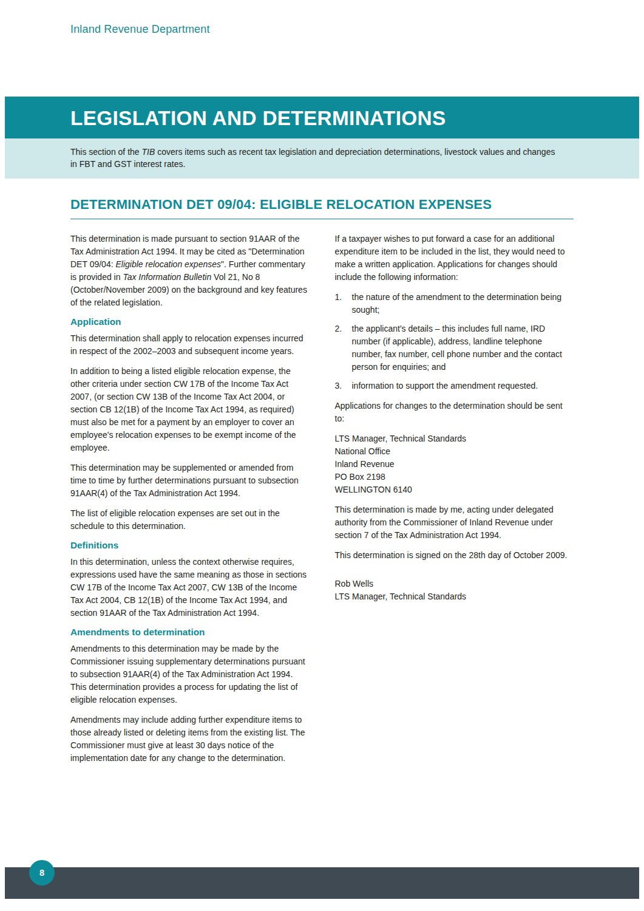Inland Revenue Department
LEGISLATION AND DETERMINATIONS
This section of the TIB covers items such as recent tax legislation and depreciation determinations, livestock values and changes in FBT and GST interest rates.
DETERMINATION DET 09/04: ELIGIBLE RELOCATION EXPENSES
This determination is made pursuant to section 91AAR of the Tax Administration Act 1994. It may be cited as "Determination DET 09/04: Eligible relocation expenses". Further commentary is provided in Tax Information Bulletin Vol 21, No 8 (October/November 2009) on the background and key features of the related legislation.
Application
This determination shall apply to relocation expenses incurred in respect of the 2002–2003 and subsequent income years.
In addition to being a listed eligible relocation expense, the other criteria under section CW 17B of the Income Tax Act 2007, (or section CW 13B of the Income Tax Act 2004, or section CB 12(1B) of the Income Tax Act 1994, as required) must also be met for a payment by an employer to cover an employee's relocation expenses to be exempt income of the employee.
This determination may be supplemented or amended from time to time by further determinations pursuant to subsection 91AAR(4) of the Tax Administration Act 1994.
The list of eligible relocation expenses are set out in the schedule to this determination.
Definitions
In this determination, unless the context otherwise requires, expressions used have the same meaning as those in sections CW 17B of the Income Tax Act 2007, CW 13B of the Income Tax Act 2004, CB 12(1B) of the Income Tax Act 1994, and section 91AAR of the Tax Administration Act 1994.
Amendments to determination
Amendments to this determination may be made by the Commissioner issuing supplementary determinations pursuant to subsection 91AAR(4) of the Tax Administration Act 1994. This determination provides a process for updating the list of eligible relocation expenses.
Amendments may include adding further expenditure items to those already listed or deleting items from the existing list. The Commissioner must give at least 30 days notice of the implementation date for any change to the determination.
If a taxpayer wishes to put forward a case for an additional expenditure item to be included in the list, they would need to make a written application. Applications for changes should include the following information:
the nature of the amendment to the determination being sought;
the applicant's details – this includes full name, IRD number (if applicable), address, landline telephone number, fax number, cell phone number and the contact person for enquiries; and
information to support the amendment requested.
Applications for changes to the determination should be sent to:
LTS Manager, Technical Standards
National Office
Inland Revenue
PO Box 2198
WELLINGTON 6140
This determination is made by me, acting under delegated authority from the Commissioner of Inland Revenue under section 7 of the Tax Administration Act 1994.
This determination is signed on the 28th day of October 2009.
Rob Wells
LTS Manager, Technical Standards
8